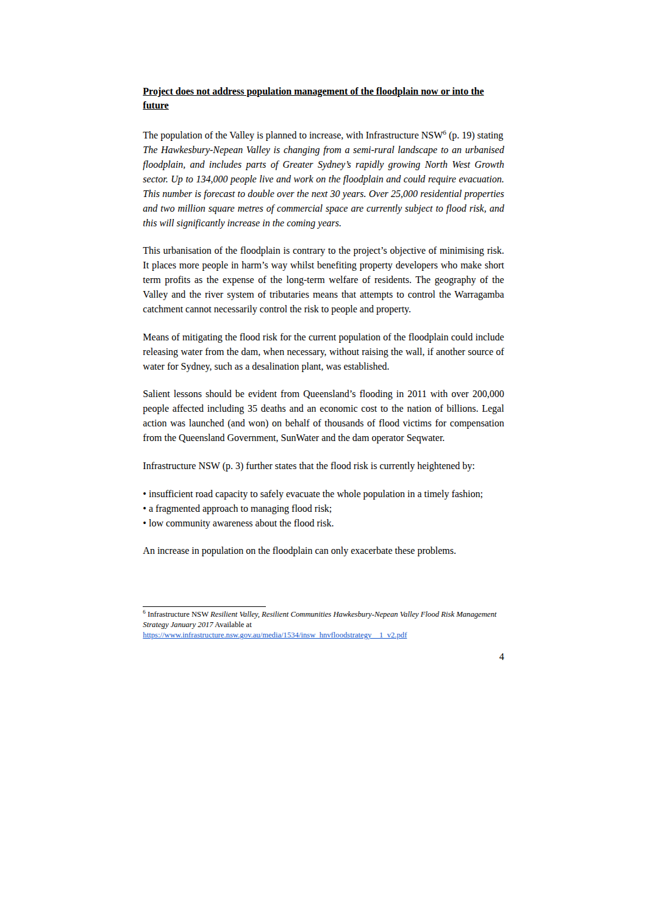Project does not address population management of the floodplain now or into the future
The population of the Valley is planned to increase, with Infrastructure NSW6 (p. 19) stating
The Hawkesbury-Nepean Valley is changing from a semi-rural landscape to an urbanised floodplain, and includes parts of Greater Sydney’s rapidly growing North West Growth sector. Up to 134,000 people live and work on the floodplain and could require evacuation. This number is forecast to double over the next 30 years. Over 25,000 residential properties and two million square metres of commercial space are currently subject to flood risk, and this will significantly increase in the coming years.
This urbanisation of the floodplain is contrary to the project’s objective of minimising risk. It places more people in harm’s way whilst benefiting property developers who make short term profits as the expense of the long-term welfare of residents. The geography of the Valley and the river system of tributaries means that attempts to control the Warragamba catchment cannot necessarily control the risk to people and property.
Means of mitigating the flood risk for the current population of the floodplain could include releasing water from the dam, when necessary, without raising the wall, if another source of water for Sydney, such as a desalination plant, was established.
Salient lessons should be evident from Queensland’s flooding in 2011 with over 200,000 people affected including 35 deaths and an economic cost to the nation of billions. Legal action was launched (and won) on behalf of thousands of flood victims for compensation from the Queensland Government, SunWater and the dam operator Seqwater.
Infrastructure NSW (p. 3) further states that the flood risk is currently heightened by:
insufficient road capacity to safely evacuate the whole population in a timely fashion;
a fragmented approach to managing flood risk;
low community awareness about the flood risk.
An increase in population on the floodplain can only exacerbate these problems.
6 Infrastructure NSW Resilient Valley, Resilient Communities Hawkesbury-Nepean Valley Flood Risk Management Strategy January 2017 Available at
https://www.infrastructure.nsw.gov.au/media/1534/insw_hnvfloodstrategy__1_v2.pdf
4